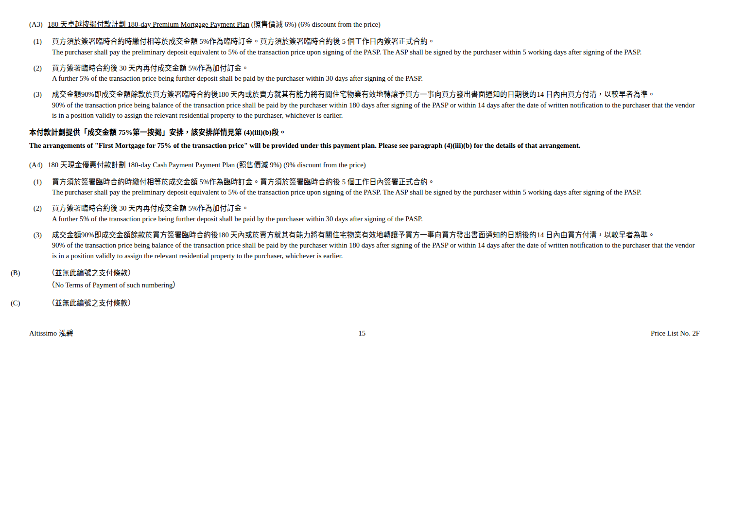(A3) 180 天卓越按揭付款計劃 180-day Premium Mortgage Payment Plan (照售價減 6%) (6% discount from the price)
(1) 買方須於簽署臨時合約時繳付相等於成交金額 5%作為臨時訂金。買方須於簽署臨時合約後 5 個工作日內簽署正式合約。
The purchaser shall pay the preliminary deposit equivalent to 5% of the transaction price upon signing of the PASP. The ASP shall be signed by the purchaser within 5 working days after signing of the PASP.
(2) 買方簽署臨時合約後 30 天內再付成交金額 5%作為加付訂金。
A further 5% of the transaction price being further deposit shall be paid by the purchaser within 30 days after signing of the PASP.
(3) 成交金額90%即成交金額餘款於買方簽署臨時合約後180 天內或於賣方就其有能力將有關住宅物業有效地轉讓予買方一事向買方發出書面通知的日期後的14 日內由買方付清，以較早者為準。
90% of the transaction price being balance of the transaction price shall be paid by the purchaser within 180 days after signing of the PASP or within 14 days after the date of written notification to the purchaser that the vendor is in a position validly to assign the relevant residential property to the purchaser, whichever is earlier.
本付款計劃提供「成交金額 75%第一按揭」安排，該安排詳情見第 (4)(iii)(b)段。
The arrangements of "First Mortgage for 75% of the transaction price" will be provided under this payment plan. Please see paragraph (4)(iii)(b) for the details of that arrangement.
(A4) 180 天現金優惠付款計劃 180-day Cash Payment Payment Plan (照售價減 9%) (9% discount from the price)
(1) 買方須於簽署臨時合約時繳付相等於成交金額 5%作為臨時訂金。買方須於簽署臨時合約後 5 個工作日內簽署正式合約。
The purchaser shall pay the preliminary deposit equivalent to 5% of the transaction price upon signing of the PASP. The ASP shall be signed by the purchaser within 5 working days after signing of the PASP.
(2) 買方簽署臨時合約後 30 天內再付成交金額 5%作為加付訂金。
A further 5% of the transaction price being further deposit shall be paid by the purchaser within 30 days after signing of the PASP.
(3) 成交金額90%即成交金額餘款於買方簽署臨時合約後180 天內或於賣方就其有能力將有關住宅物業有效地轉讓予買方一事向買方發出書面通知的日期後的14 日內由買方付清，以較早者為準。
90% of the transaction price being balance of the transaction price shall be paid by the purchaser within 180 days after signing of the PASP or within 14 days after the date of written notification to the purchaser that the vendor is in a position validly to assign the relevant residential property to the purchaser, whichever is earlier.
(B)（並無此編號之支付條款）
（No Terms of Payment of such numbering）
(C)（並無此編號之支付條款）
Altissimo 泓碧 15 Price List No. 2F